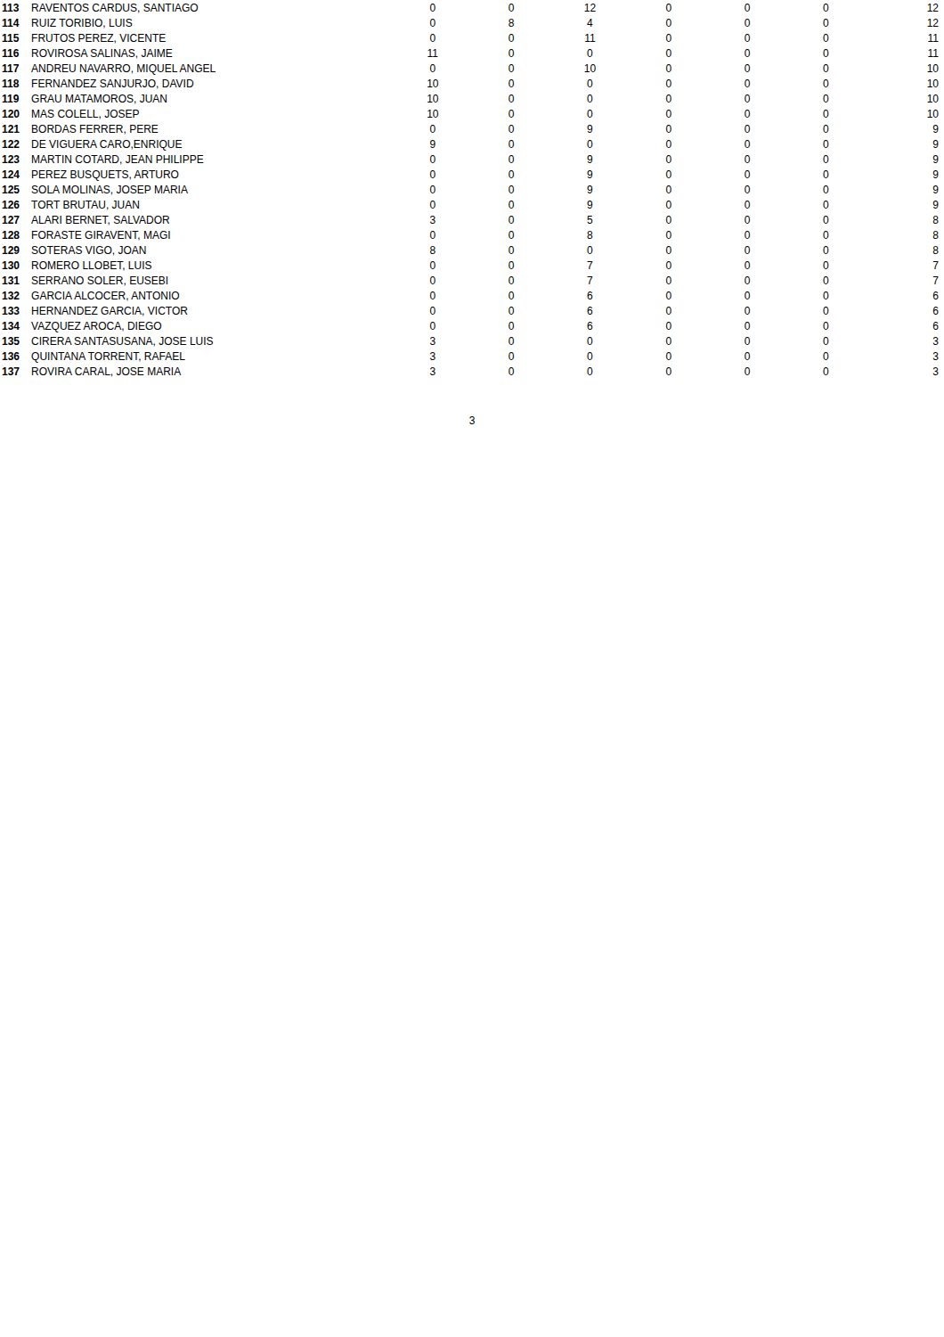| 113 | RAVENTOS CARDUS, SANTIAGO | 0 | 0 | 12 | 0 | 0 | 0 | 12 |
| 114 | RUIZ TORIBIO, LUIS | 0 | 8 | 4 | 0 | 0 | 0 | 12 |
| 115 | FRUTOS PEREZ, VICENTE | 0 | 0 | 11 | 0 | 0 | 0 | 11 |
| 116 | ROVIROSA SALINAS, JAIME | 11 | 0 | 0 | 0 | 0 | 0 | 11 |
| 117 | ANDREU NAVARRO, MIQUEL ANGEL | 0 | 0 | 10 | 0 | 0 | 0 | 10 |
| 118 | FERNANDEZ SANJURJO, DAVID | 10 | 0 | 0 | 0 | 0 | 0 | 10 |
| 119 | GRAU MATAMOROS, JUAN | 10 | 0 | 0 | 0 | 0 | 0 | 10 |
| 120 | MAS COLELL, JOSEP | 10 | 0 | 0 | 0 | 0 | 0 | 10 |
| 121 | BORDAS FERRER, PERE | 0 | 0 | 9 | 0 | 0 | 0 | 9 |
| 122 | DE VIGUERA CARO,ENRIQUE | 9 | 0 | 0 | 0 | 0 | 0 | 9 |
| 123 | MARTIN COTARD, JEAN PHILIPPE | 0 | 0 | 9 | 0 | 0 | 0 | 9 |
| 124 | PEREZ BUSQUETS, ARTURO | 0 | 0 | 9 | 0 | 0 | 0 | 9 |
| 125 | SOLA MOLINAS, JOSEP MARIA | 0 | 0 | 9 | 0 | 0 | 0 | 9 |
| 126 | TORT BRUTAU, JUAN | 0 | 0 | 9 | 0 | 0 | 0 | 9 |
| 127 | ALARI BERNET, SALVADOR | 3 | 0 | 5 | 0 | 0 | 0 | 8 |
| 128 | FORASTE GIRAVENT, MAGI | 0 | 0 | 8 | 0 | 0 | 0 | 8 |
| 129 | SOTERAS VIGO, JOAN | 8 | 0 | 0 | 0 | 0 | 0 | 8 |
| 130 | ROMERO LLOBET, LUIS | 0 | 0 | 7 | 0 | 0 | 0 | 7 |
| 131 | SERRANO SOLER, EUSEBI | 0 | 0 | 7 | 0 | 0 | 0 | 7 |
| 132 | GARCIA ALCOCER, ANTONIO | 0 | 0 | 6 | 0 | 0 | 0 | 6 |
| 133 | HERNANDEZ GARCIA, VICTOR | 0 | 0 | 6 | 0 | 0 | 0 | 6 |
| 134 | VAZQUEZ AROCA, DIEGO | 0 | 0 | 6 | 0 | 0 | 0 | 6 |
| 135 | CIRERA SANTASUSANA, JOSE LUIS | 3 | 0 | 0 | 0 | 0 | 0 | 3 |
| 136 | QUINTANA TORRENT, RAFAEL | 3 | 0 | 0 | 0 | 0 | 0 | 3 |
| 137 | ROVIRA CARAL, JOSE MARIA | 3 | 0 | 0 | 0 | 0 | 0 | 3 |
3